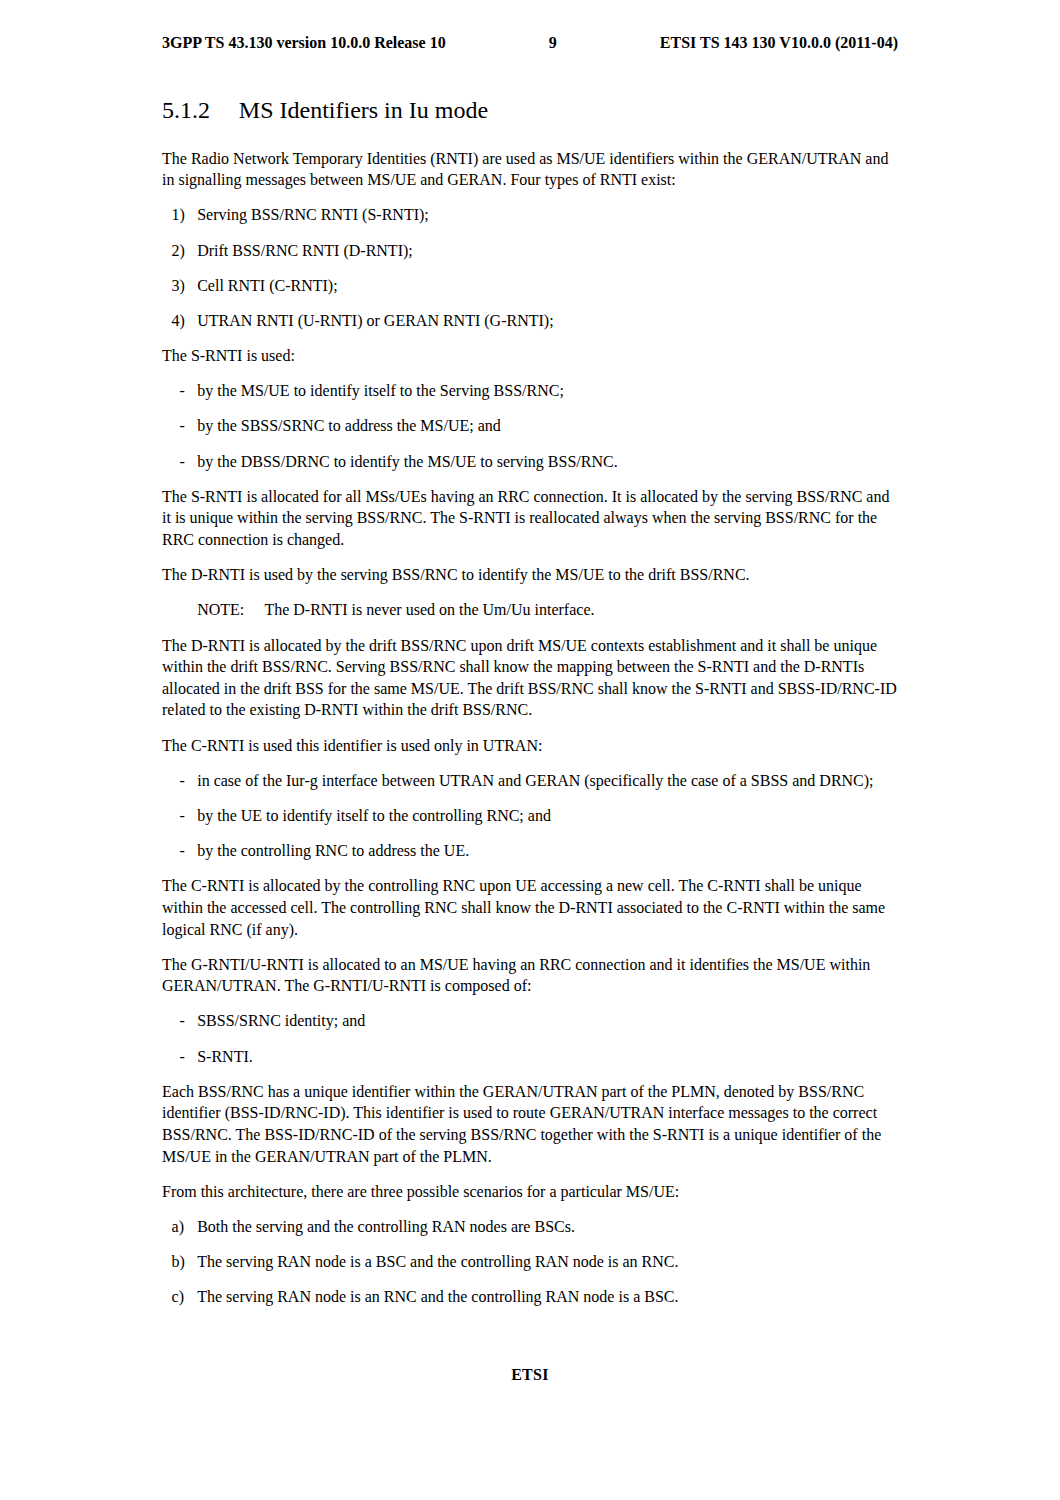3GPP TS 43.130 version 10.0.0 Release 10 9 ETSI TS 143 130 V10.0.0 (2011-04)
5.1.2 MS Identifiers in Iu mode
The Radio Network Temporary Identities (RNTI) are used as MS/UE identifiers within the GERAN/UTRAN and in signalling messages between MS/UE and GERAN. Four types of RNTI exist:
1) Serving BSS/RNC RNTI (S-RNTI);
2) Drift BSS/RNC RNTI (D-RNTI);
3) Cell RNTI (C-RNTI);
4) UTRAN RNTI (U-RNTI) or GERAN RNTI (G-RNTI);
The S-RNTI is used:
by the MS/UE to identify itself to the Serving BSS/RNC;
by the SBSS/SRNC to address the MS/UE; and
by the DBSS/DRNC to identify the MS/UE to serving BSS/RNC.
The S-RNTI is allocated for all MSs/UEs having an RRC connection. It is allocated by the serving BSS/RNC and it is unique within the serving BSS/RNC. The S-RNTI is reallocated always when the serving BSS/RNC for the RRC connection is changed.
The D-RNTI is used by the serving BSS/RNC to identify the MS/UE to the drift BSS/RNC.
NOTE: The D-RNTI is never used on the Um/Uu interface.
The D-RNTI is allocated by the drift BSS/RNC upon drift MS/UE contexts establishment and it shall be unique within the drift BSS/RNC. Serving BSS/RNC shall know the mapping between the S-RNTI and the D-RNTIs allocated in the drift BSS for the same MS/UE. The drift BSS/RNC shall know the S-RNTI and SBSS-ID/RNC-ID related to the existing D-RNTI within the drift BSS/RNC.
The C-RNTI is used this identifier is used only in UTRAN:
in case of the Iur-g interface between UTRAN and GERAN (specifically the case of a SBSS and DRNC);
by the UE to identify itself to the controlling RNC; and
by the controlling RNC to address the UE.
The C-RNTI is allocated by the controlling RNC upon UE accessing a new cell. The C-RNTI shall be unique within the accessed cell. The controlling RNC shall know the D-RNTI associated to the C-RNTI within the same logical RNC (if any).
The G-RNTI/U-RNTI is allocated to an MS/UE having an RRC connection and it identifies the MS/UE within GERAN/UTRAN. The G-RNTI/U-RNTI is composed of:
SBSS/SRNC identity; and
S-RNTI.
Each BSS/RNC has a unique identifier within the GERAN/UTRAN part of the PLMN, denoted by BSS/RNC identifier (BSS-ID/RNC-ID). This identifier is used to route GERAN/UTRAN interface messages to the correct BSS/RNC. The BSS-ID/RNC-ID of the serving BSS/RNC together with the S-RNTI is a unique identifier of the MS/UE in the GERAN/UTRAN part of the PLMN.
From this architecture, there are three possible scenarios for a particular MS/UE:
a) Both the serving and the controlling RAN nodes are BSCs.
b) The serving RAN node is a BSC and the controlling RAN node is an RNC.
c) The serving RAN node is an RNC and the controlling RAN node is a BSC.
ETSI